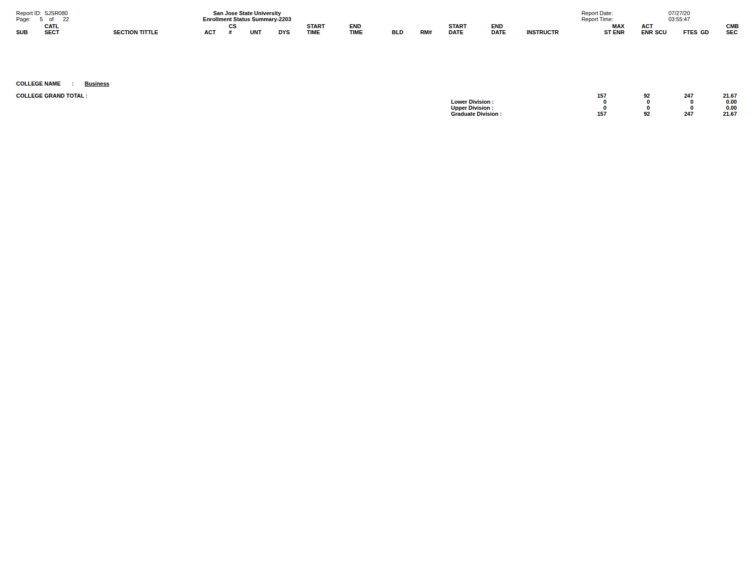| Report ID: SJSR080 | San Jose State University | | Report Date: | 07/27/20 |
| Page: 5 of 22 | Enrollment Status Summary-2203 | | Report Time: | 03:55:47 |
| | CATL | | | CS | | | START | END | | | START | END | | MAX | ACT | | | CMB |
| SUB | SECT | SECTION TITTLE | ACT | # | UNT | DYS | TIME | TIME | BLD | RM# | DATE | DATE | INSTRUCTR | ST ENR | ENR | SCU | FTES GD | SEC |
| COLLEGE NAME | : | Business |
| COLLEGE GRAND TOTAL : | | | 157 | 92 | 247 | 21.67 |
| | | Lower Division : | 0 | 0 | 0 | 0.00 |
| | | Upper Division : | 0 | 0 | 0 | 0.00 |
| | | Graduate Division : | 157 | 92 | 247 | 21.67 |